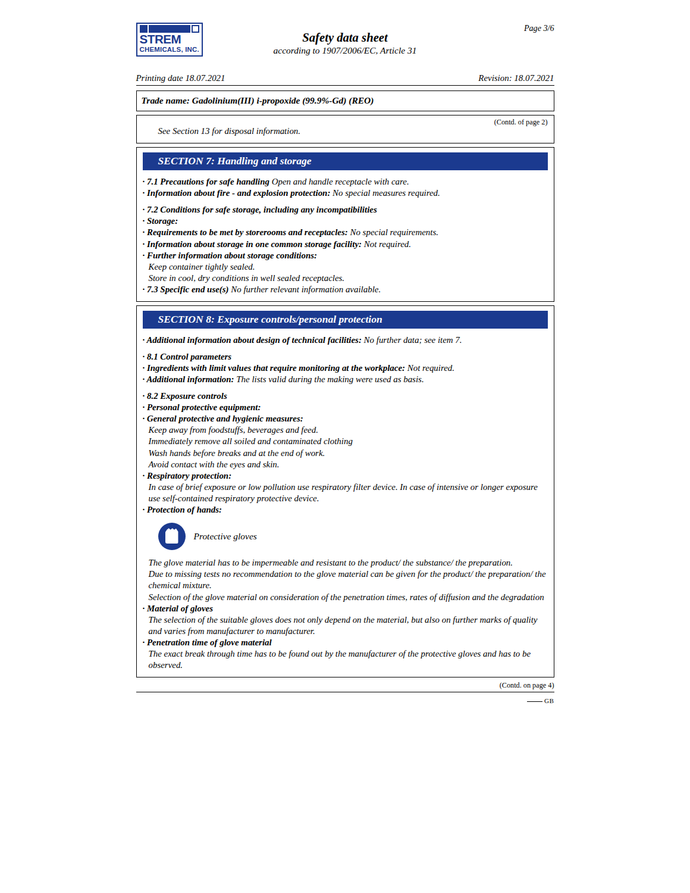STREM
CHEMICALS, INC.
Page 3/6
Safety data sheet
according to 1907/2006/EC, Article 31
Printing date 18.07.2021 Revision: 18.07.2021
Trade name: Gadolinium(III) i-propoxide (99.9%-Gd) (REO)
(Contd. of page 2)
See Section 13 for disposal information.
SECTION 7: Handling and storage
· 7.1 Precautions for safe handling Open and handle receptacle with care.
· Information about fire - and explosion protection: No special measures required.
· 7.2 Conditions for safe storage, including any incompatibilities
· Storage:
· Requirements to be met by storerooms and receptacles: No special requirements.
· Information about storage in one common storage facility: Not required.
· Further information about storage conditions:
Keep container tightly sealed.
Store in cool, dry conditions in well sealed receptacles.
· 7.3 Specific end use(s) No further relevant information available.
SECTION 8: Exposure controls/personal protection
· Additional information about design of technical facilities: No further data; see item 7.
· 8.1 Control parameters
· Ingredients with limit values that require monitoring at the workplace: Not required.
· Additional information: The lists valid during the making were used as basis.
· 8.2 Exposure controls
· Personal protective equipment:
· General protective and hygienic measures:
Keep away from foodstuffs, beverages and feed.
Immediately remove all soiled and contaminated clothing
Wash hands before breaks and at the end of work.
Avoid contact with the eyes and skin.
· Respiratory protection:
In case of brief exposure or low pollution use respiratory filter device. In case of intensive or longer exposure use self-contained respiratory protective device.
· Protection of hands:
Protective gloves
The glove material has to be impermeable and resistant to the product/ the substance/ the preparation.
Due to missing tests no recommendation to the glove material can be given for the product/ the preparation/ the chemical mixture.
Selection of the glove material on consideration of the penetration times, rates of diffusion and the degradation
· Material of gloves
The selection of the suitable gloves does not only depend on the material, but also on further marks of quality and varies from manufacturer to manufacturer.
· Penetration time of glove material
The exact break through time has to be found out by the manufacturer of the protective gloves and has to be observed.
(Contd. on page 4)
GB